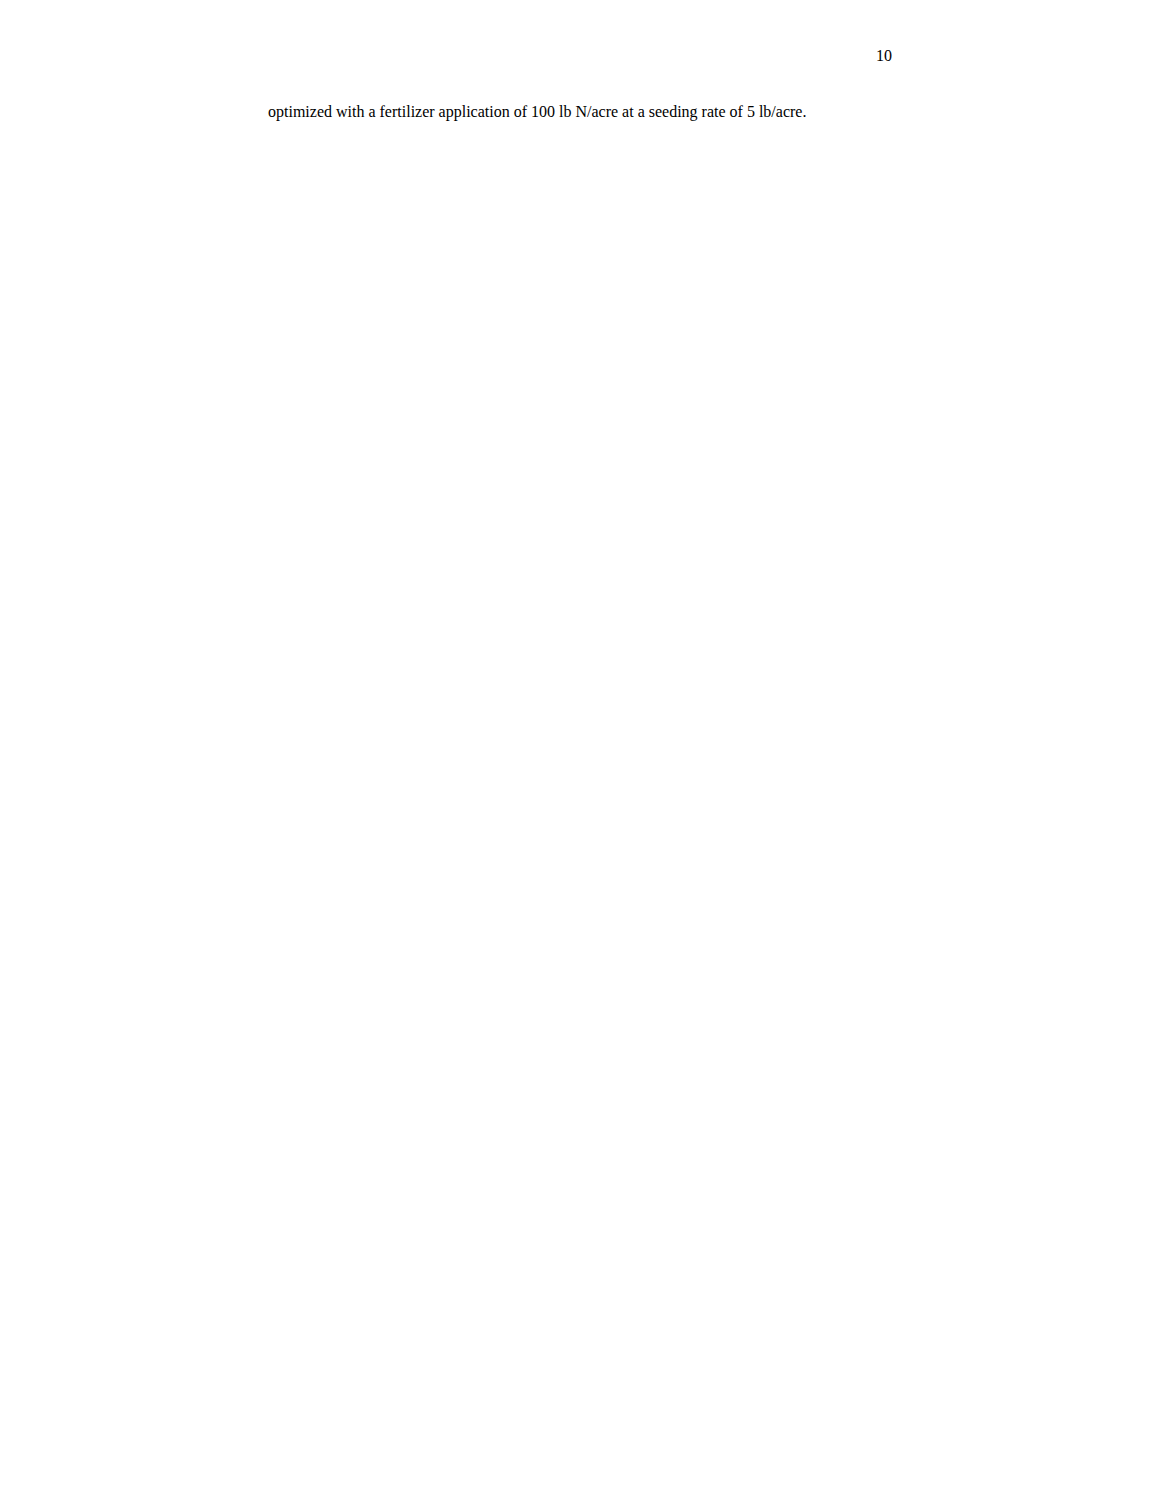10
optimized with a fertilizer application of 100 lb N/acre at a seeding rate of 5 lb/acre.